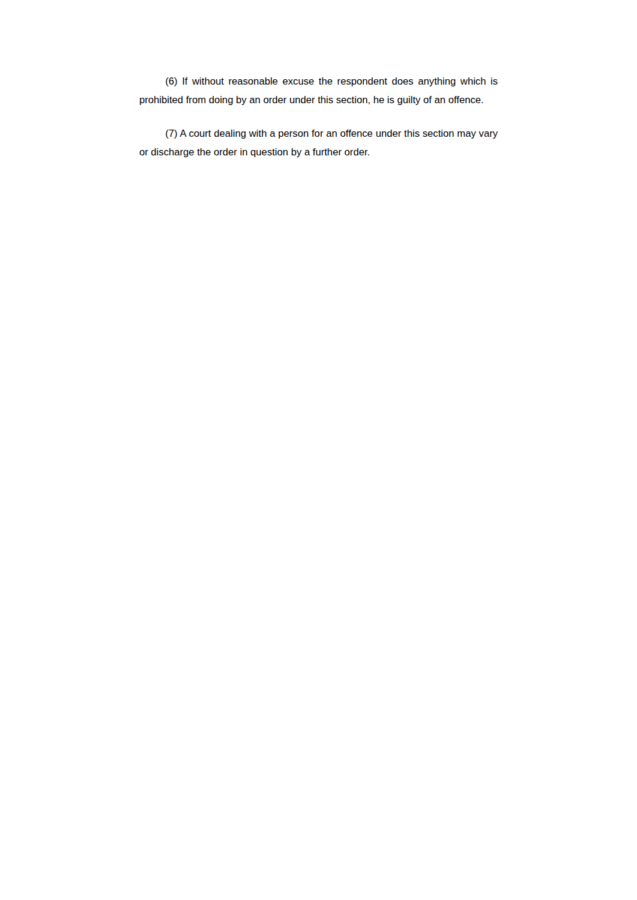(6) If without reasonable excuse the respondent does anything which is prohibited from doing by an order under this section, he is guilty of an offence.
(7) A court dealing with a person for an offence under this section may vary or discharge the order in question by a further order.